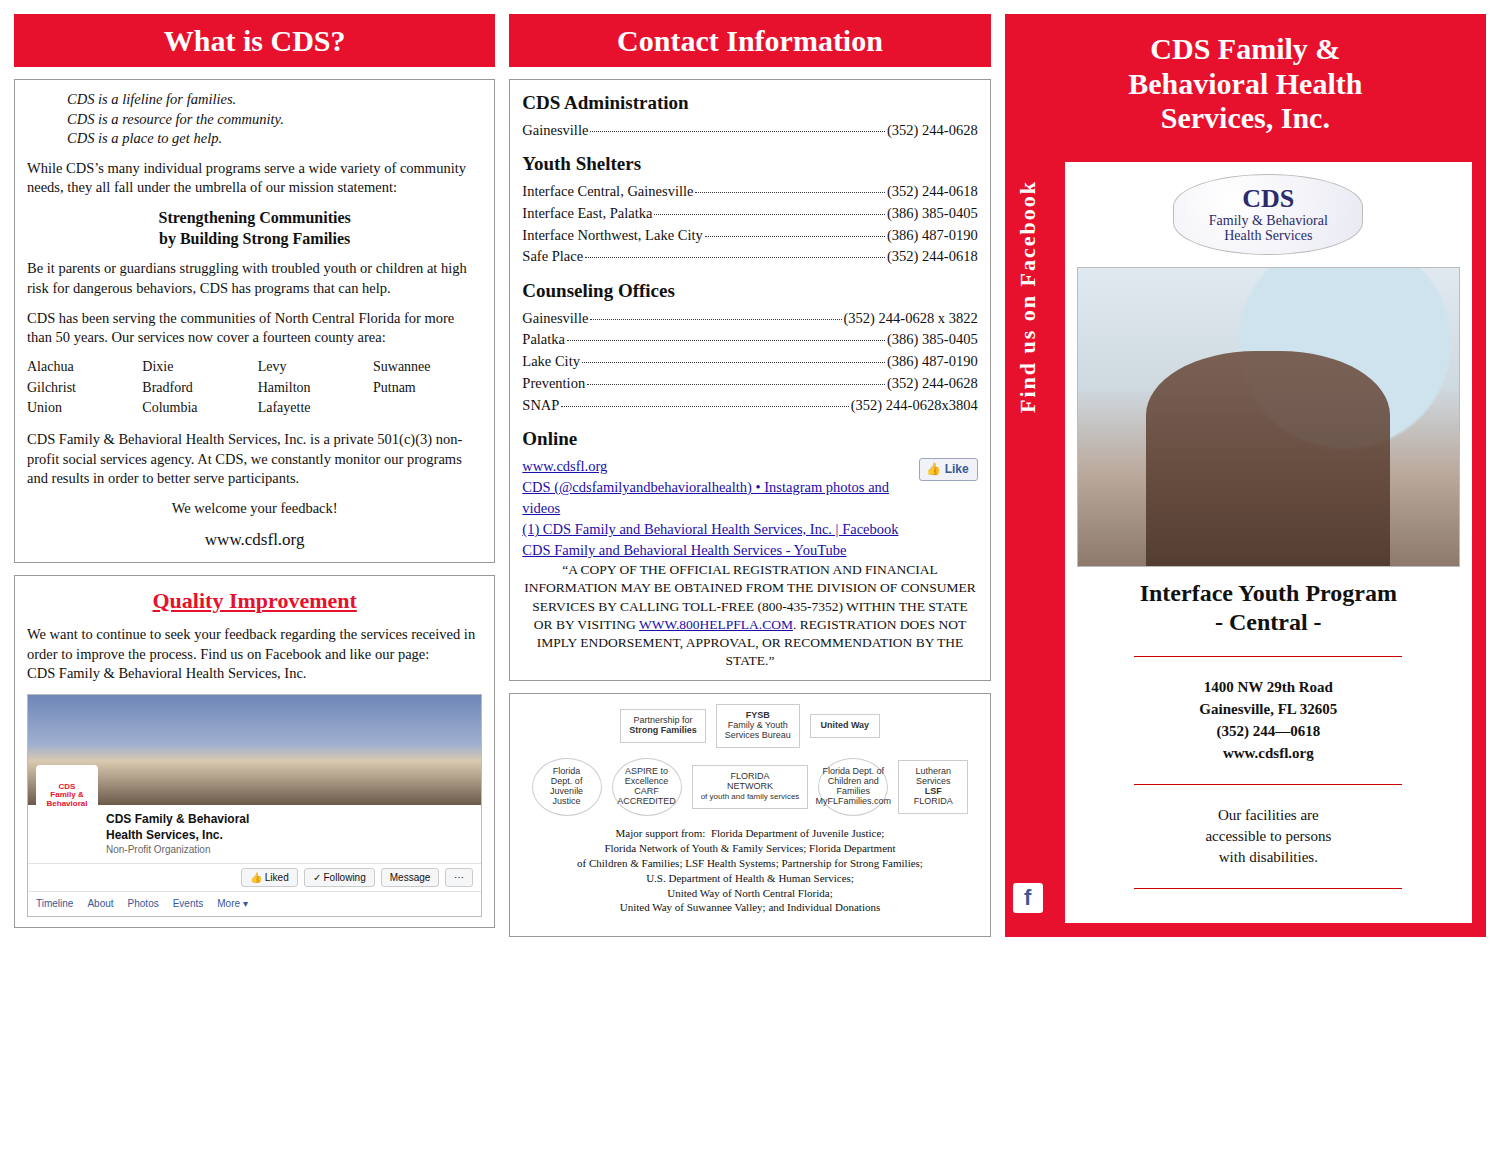What is CDS?
CDS is a lifeline for families.
CDS is a resource for the community.
CDS is a place to get help.
While CDS’s many individual programs serve a wide variety of community needs, they all fall under the umbrella of our mission statement:
Strengthening Communities
by Building Strong Families
Be it parents or guardians struggling with troubled youth or children at high risk for dangerous behaviors, CDS has programs that can help.
CDS has been serving the communities of North Central Florida for more than 50 years. Our services now cover a fourteen county area:
Alachua Dixie Levy Suwannee Gilchrist Bradford Hamilton Putnam Union Columbia Lafayette
CDS Family & Behavioral Health Services, Inc. is a private 501(c)(3) non-profit social services agency. At CDS, we constantly monitor our programs and results in order to better serve participants.
We welcome your feedback!
www.cdsfl.org
Quality Improvement
We want to continue to seek your feedback regarding the services received in order to improve the process. Find us on Facebook and like our page:
CDS Family & Behavioral Health Services, Inc.
CDS
Family &
Behavioral
CDS Family & Behavioral
Health Services, Inc.
Non-Profit Organization
👍 Liked✓ Following Message⋯
Timeline About Photos Events More ▾
Contact Information
CDS Administration
Gainesville (352) 244-0628
Youth Shelters
Interface Central, Gainesville (352) 244-0618
Interface East, Palatka (386) 385-0405
Interface Northwest, Lake City (386) 487-0190
Safe Place (352) 244-0618
Counseling Offices
Gainesville (352) 244-0628 x 3822
Palatka (386) 385-0405
Lake City (386) 487-0190
Prevention (352) 244-0628
SNAP (352) 244-0628x3804
Online
👍 Like www.cdsfl.org
CDS (@cdsfamilyandbehavioralhealth) • Instagram photos and videos
(1) CDS Family and Behavioral Health Services, Inc. | Facebook
CDS Family and Behavioral Health Services - YouTube
“A COPY OF THE OFFICIAL REGISTRATION AND FINANCIAL INFORMATION MAY BE OBTAINED FROM THE DIVISION OF CONSUMER SERVICES BY CALLING TOLL-FREE (800-435-7352) WITHIN THE STATE OR BY VISITING WWW.800HELPFLA.COM. REGISTRATION DOES NOT IMPLY ENDORSEMENT, APPROVAL, OR RECOMMENDATION BY THE STATE.”
Partnership for
Strong Families
FYSB
Family & Youth
Services Bureau
United Way
Florida
Dept. of
Juvenile
Justice
ASPIRE to
Excellence
CARF
ACCREDITED
FLORIDA
NETWORK
of youth and family services
Florida Dept. of
Children and
Families
MyFLFamilies.com
Lutheran
Services
LSF
FLORIDA
Major support from: Florida Department of Juvenile Justice;
Florida Network of Youth & Family Services; Florida Department
of Children & Families; LSF Health Systems; Partnership for Strong Families;
U.S. Department of Health & Human Services;
United Way of North Central Florida;
United Way of Suwannee Valley; and Individual Donations
CDS Family &
Behavioral Health
Services, Inc.
Find us on Facebook f
CDS
Family & Behavioral
Health Services
Interface Youth Program
- Central -
1400 NW 29th Road
Gainesville, FL 32605
(352) 244—0618
www.cdsfl.org
Our facilities are
accessible to persons
with disabilities.